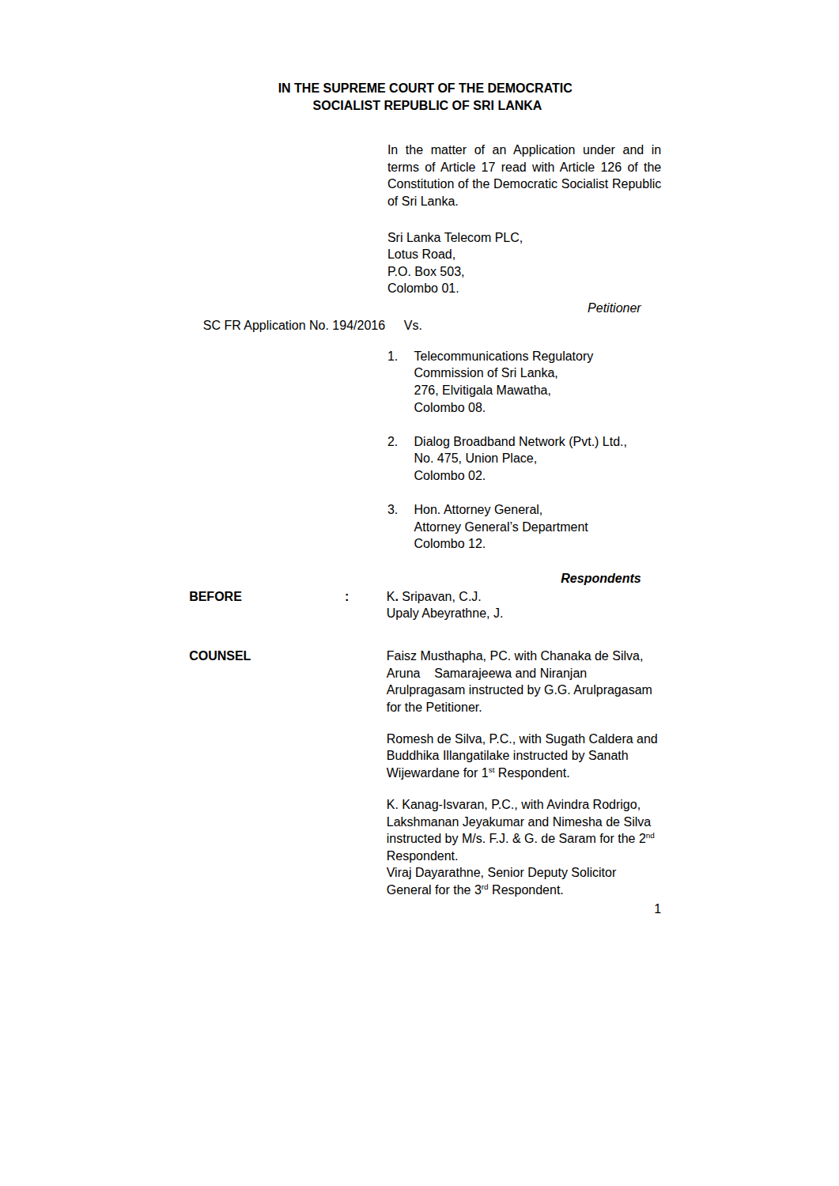IN THE SUPREME COURT OF THE DEMOCRATIC SOCIALIST REPUBLIC OF SRI LANKA
In the matter of an Application under and in terms of Article 17 read with Article 126 of the Constitution of the Democratic Socialist Republic of Sri Lanka.
Sri Lanka Telecom PLC,
Lotus Road,
P.O. Box 503,
Colombo 01.
Petitioner
SC FR Application No. 194/2016
Vs.
1.
Telecommunications Regulatory
Commission of Sri Lanka,
276, Elvitigala Mawatha,
Colombo 08.
2.
Dialog Broadband Network (Pvt.) Ltd.,
No. 475, Union Place,
Colombo 02.
3.
Hon. Attorney General,
Attorney General’s Department
Colombo 12.
Respondents
BEFORE
:
K. Sripavan, C.J.
Upaly Abeyrathne, J.
COUNSEL
Faisz Musthapha, PC. with Chanaka de Silva, Aruna Samarajeewa and Niranjan Arulpragasam instructed by G.G. Arulpragasam for the Petitioner.
Romesh de Silva, P.C., with Sugath Caldera and Buddhika Illangatilake instructed by Sanath Wijewardane for 1st Respondent.
K. Kanag-Isvaran, P.C., with Avindra Rodrigo, Lakshmanan Jeyakumar and Nimesha de Silva instructed by M/s. F.J. & G. de Saram for the 2nd Respondent.
Viraj Dayarathne, Senior Deputy Solicitor General for the 3rd Respondent.
1